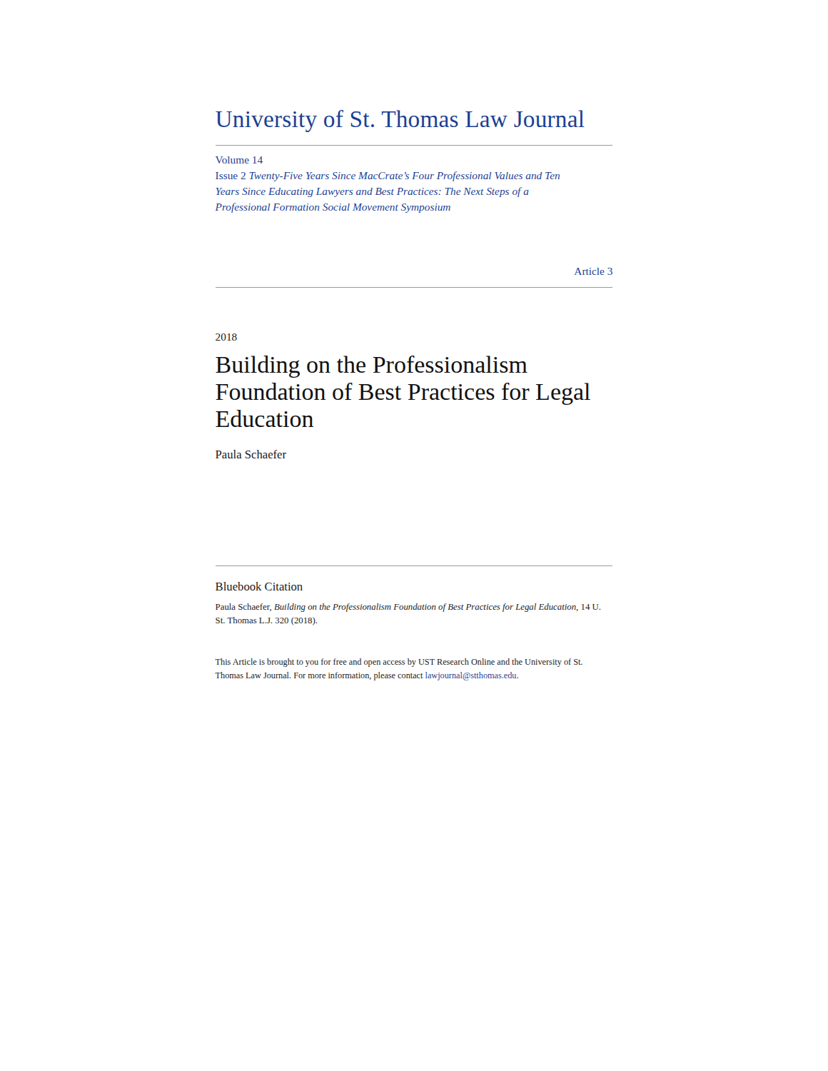University of St. Thomas Law Journal
Volume 14
Issue 2 Twenty-Five Years Since MacCrate’s Four Professional Values and Ten Years Since Educating Lawyers and Best Practices: The Next Steps of a Professional Formation Social Movement Symposium
Article 3
2018
Building on the Professionalism Foundation of Best Practices for Legal Education
Paula Schaefer
Bluebook Citation
Paula Schaefer, Building on the Professionalism Foundation of Best Practices for Legal Education, 14 U. St. Thomas L.J. 320 (2018).
This Article is brought to you for free and open access by UST Research Online and the University of St. Thomas Law Journal. For more information, please contact lawjournal@stthomas.edu.